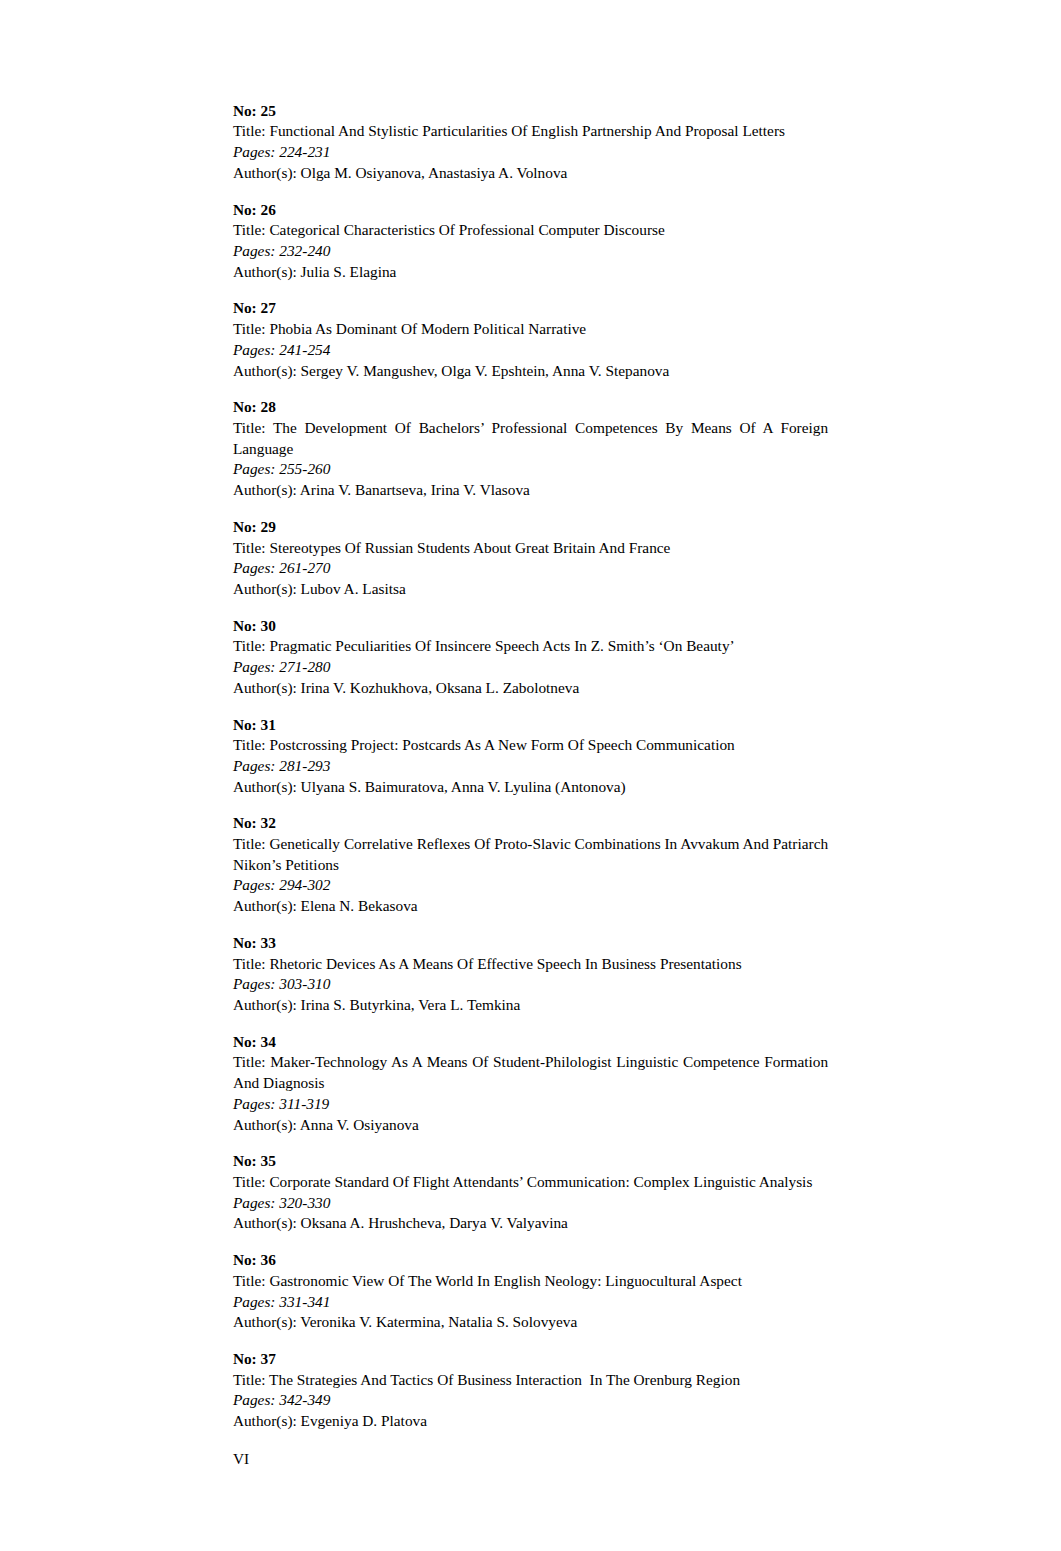No: 25
Title: Functional And Stylistic Particularities Of English Partnership And Proposal Letters
Pages: 224-231
Author(s): Olga M. Osiyanova, Anastasiya A. Volnova
No: 26
Title: Categorical Characteristics Of Professional Computer Discourse
Pages: 232-240
Author(s): Julia S. Elagina
No: 27
Title: Phobia As Dominant Of Modern Political Narrative
Pages: 241-254
Author(s): Sergey V. Mangushev, Olga V. Epshtein, Anna V. Stepanova
No: 28
Title: The Development Of Bachelors’ Professional Competences By Means Of A Foreign Language
Pages: 255-260
Author(s): Arina V. Banartseva, Irina V. Vlasova
No: 29
Title: Stereotypes Of Russian Students About Great Britain And France
Pages: 261-270
Author(s): Lubov A. Lasitsa
No: 30
Title: Pragmatic Peculiarities Of Insincere Speech Acts In Z. Smith’s ‘On Beauty’
Pages: 271-280
Author(s): Irina V. Kozhukhova, Oksana L. Zabolotneva
No: 31
Title: Postcrossing Project: Postcards As A New Form Of Speech Communication
Pages: 281-293
Author(s): Ulyana S. Baimuratova, Anna V. Lyulina (Antonova)
No: 32
Title: Genetically Correlative Reflexes Of Proto-Slavic Combinations In Avvakum And Patriarch Nikon’s Petitions
Pages: 294-302
Author(s): Elena N. Bekasova
No: 33
Title: Rhetoric Devices As A Means Of Effective Speech In Business Presentations
Pages: 303-310
Author(s): Irina S. Butyrkina, Vera L. Temkina
No: 34
Title: Maker-Technology As A Means Of Student-Philologist Linguistic Competence Formation And Diagnosis
Pages: 311-319
Author(s): Anna V. Osiyanova
No: 35
Title: Corporate Standard Of Flight Attendants’ Communication: Complex Linguistic Analysis
Pages: 320-330
Author(s): Oksana A. Hrushcheva, Darya V. Valyavina
No: 36
Title: Gastronomic View Of The World In English Neology: Linguocultural Aspect
Pages: 331-341
Author(s): Veronika V. Katermina, Natalia S. Solovyeva
No: 37
Title: The Strategies And Tactics Of Business Interaction In The Orenburg Region
Pages: 342-349
Author(s): Evgeniya D. Platova
VI